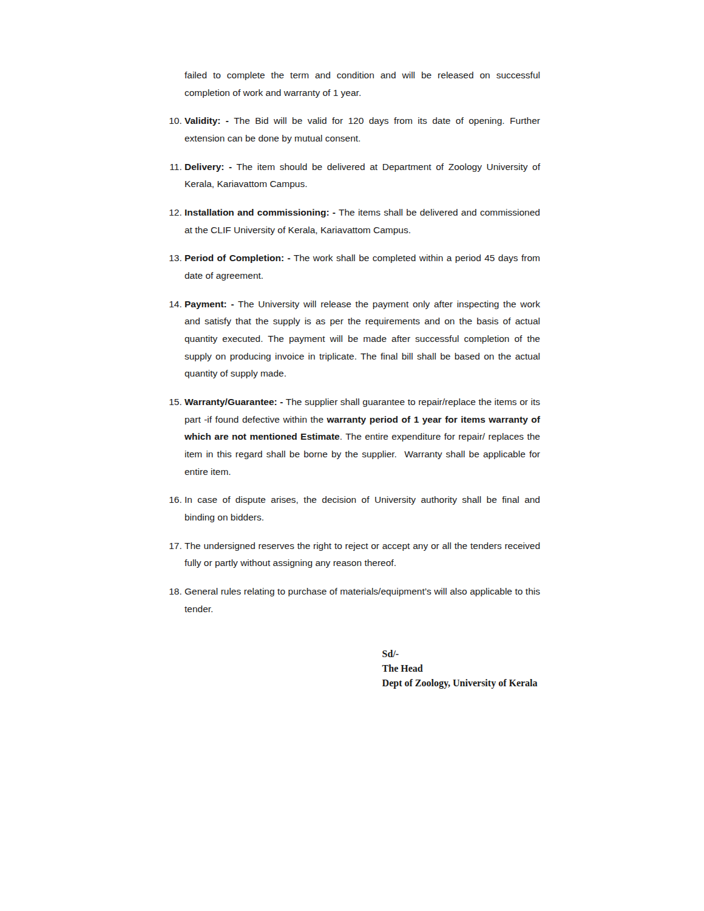failed to complete the term and condition and will be released on successful completion of work and warranty of 1 year.
Validity: - The Bid will be valid for 120 days from its date of opening. Further extension can be done by mutual consent.
Delivery: - The item should be delivered at Department of Zoology University of Kerala, Kariavattom Campus.
Installation and commissioning: - The items shall be delivered and commissioned at the CLIF University of Kerala, Kariavattom Campus.
Period of Completion: - The work shall be completed within a period 45 days from date of agreement.
Payment: - The University will release the payment only after inspecting the work and satisfy that the supply is as per the requirements and on the basis of actual quantity executed. The payment will be made after successful completion of the supply on producing invoice in triplicate. The final bill shall be based on the actual quantity of supply made.
Warranty/Guarantee: - The supplier shall guarantee to repair/replace the items or its part -if found defective within the warranty period of 1 year for items warranty of which are not mentioned Estimate. The entire expenditure for repair/ replaces the item in this regard shall be borne by the supplier. Warranty shall be applicable for entire item.
In case of dispute arises, the decision of University authority shall be final and binding on bidders.
The undersigned reserves the right to reject or accept any or all the tenders received fully or partly without assigning any reason thereof.
General rules relating to purchase of materials/equipment’s will also applicable to this tender.
Sd/-
The Head
Dept of Zoology, University of Kerala